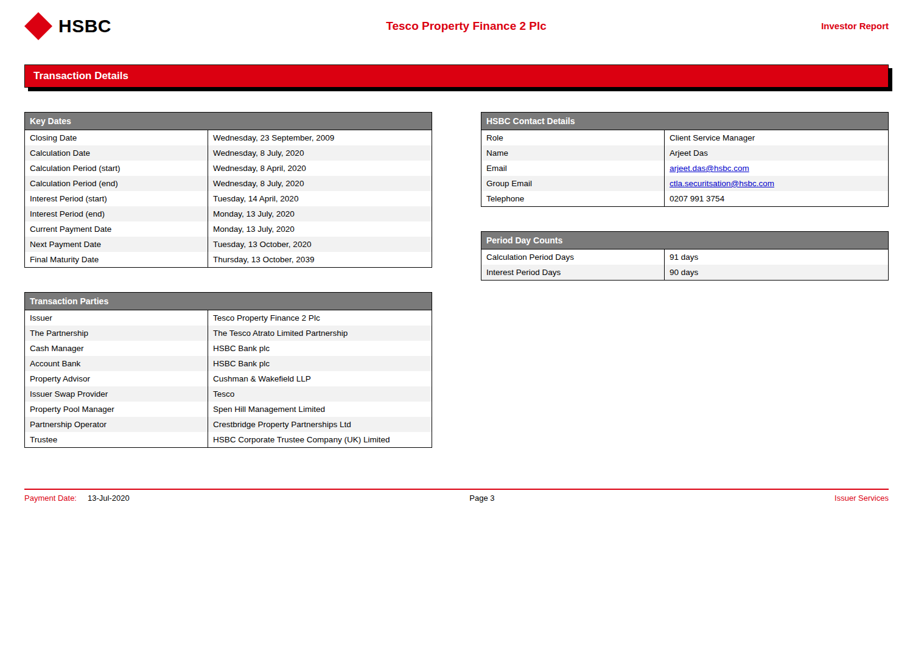HSBC
Tesco Property Finance 2 Plc
Investor Report
Transaction Details
| Key Dates |
| --- |
| Closing Date | Wednesday, 23 September, 2009 |
| Calculation Date | Wednesday, 8 July, 2020 |
| Calculation Period (start) | Wednesday, 8 April, 2020 |
| Calculation Period (end) | Wednesday, 8 July, 2020 |
| Interest Period (start) | Tuesday, 14 April, 2020 |
| Interest Period (end) | Monday, 13 July, 2020 |
| Current Payment Date | Monday, 13 July, 2020 |
| Next Payment Date | Tuesday, 13 October, 2020 |
| Final Maturity Date | Thursday, 13 October, 2039 |
| Transaction Parties |
| --- |
| Issuer | Tesco Property Finance 2 Plc |
| The Partnership | The Tesco Atrato Limited Partnership |
| Cash Manager | HSBC Bank plc |
| Account Bank | HSBC Bank plc |
| Property Advisor | Cushman & Wakefield LLP |
| Issuer Swap Provider | Tesco |
| Property Pool Manager | Spen Hill Management Limited |
| Partnership Operator | Crestbridge Property Partnerships Ltd |
| Trustee | HSBC Corporate Trustee Company (UK) Limited |
| HSBC Contact Details |
| --- |
| Role | Client Service Manager |
| Name | Arjeet Das |
| Email | arjeet.das@hsbc.com |
| Group Email | ctla.securitsation@hsbc.com |
| Telephone | 0207 991 3754 |
| Period Day Counts |
| --- |
| Calculation Period Days | 91 days |
| Interest Period Days | 90 days |
Payment Date:13-Jul-2020
Page 3
Issuer Services